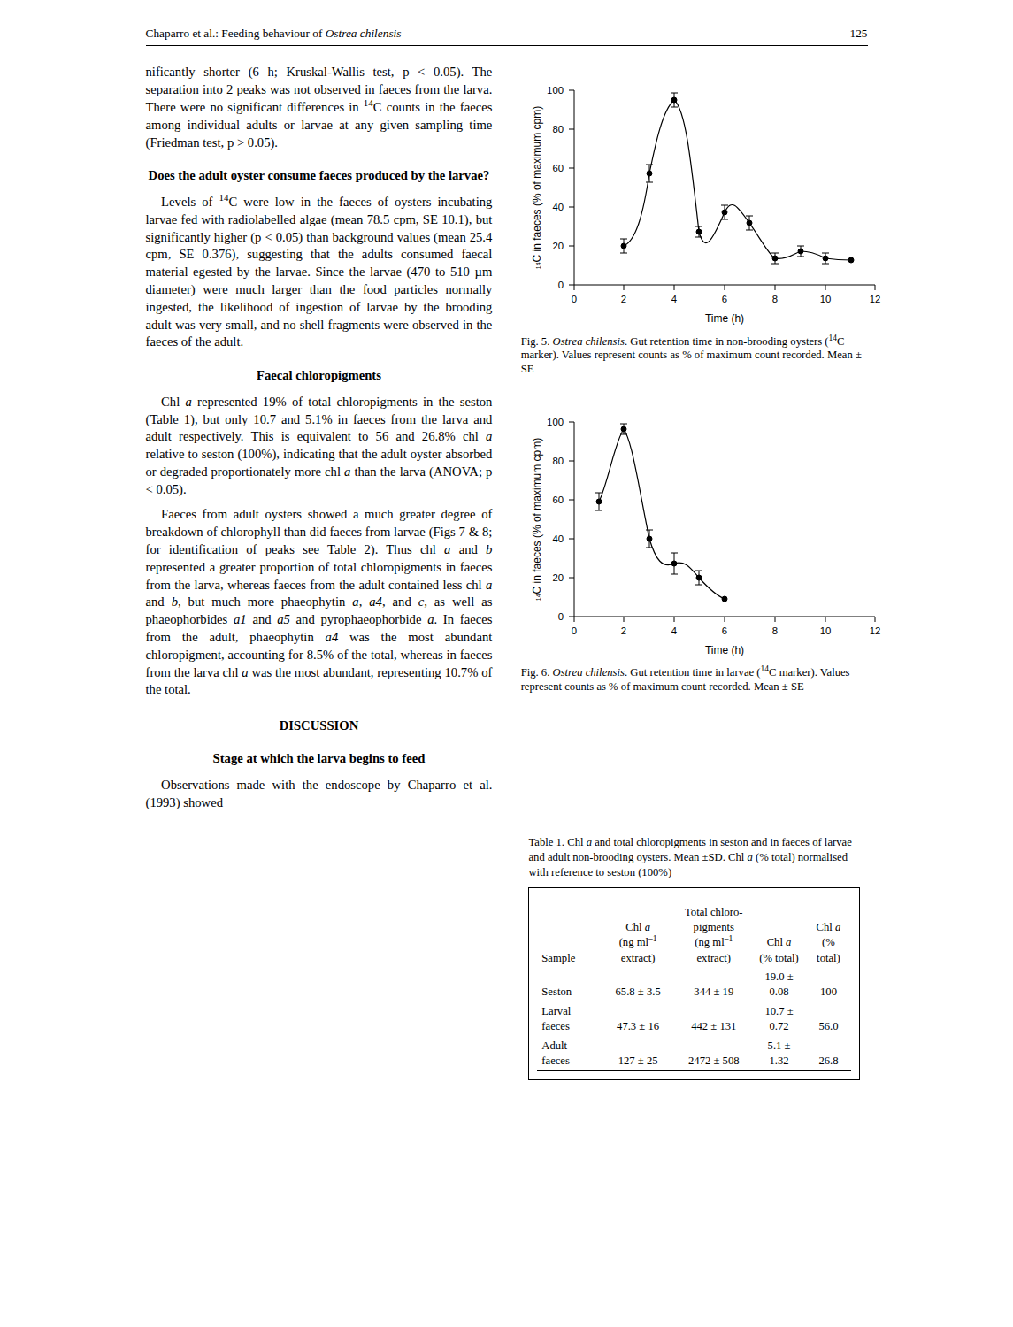Chaparro et al.: Feeding behaviour of Ostrea chilensis 125
nificantly shorter (6 h; Kruskal-Wallis test, p < 0.05). The separation into 2 peaks was not observed in faeces from the larva. There were no significant differences in 14C counts in the faeces among individual adults or larvae at any given sampling time (Friedman test, p > 0.05).
Does the adult oyster consume faeces produced by the larvae?
Levels of 14C were low in the faeces of oysters incubating larvae fed with radiolabelled algae (mean 78.5 cpm, SE 10.1), but significantly higher (p < 0.05) than background values (mean 25.4 cpm, SE 0.376), suggesting that the adults consumed faecal material egested by the larvae. Since the larvae (470 to 510 µm diameter) were much larger than the food particles normally ingested, the likelihood of ingestion of larvae by the brooding adult was very small, and no shell fragments were observed in the faeces of the adult.
Faecal chloropigments
Chl a represented 19% of total chloropigments in the seston (Table 1), but only 10.7 and 5.1% in faeces from the larva and adult respectively. This is equivalent to 56 and 26.8% chl a relative to seston (100%), indicating that the adult oyster absorbed or degraded proportionately more chl a than the larva (ANOVA; p < 0.05).
Faeces from adult oysters showed a much greater degree of breakdown of chlorophyll than did faeces from larvae (Figs 7 & 8; for identification of peaks see Table 2). Thus chl a and b represented a greater proportion of total chloropigments in faeces from the larva, whereas faeces from the adult contained less chl a and b, but much more phaeophytin a, a4, and c, as well as phaeophorbides a1 and a5 and pyrophaeophorbide a. In faeces from the adult, phaeophytin a4 was the most abundant chloropigment, accounting for 8.5% of the total, whereas in faeces from the larva chl a was the most abundant, representing 10.7% of the total.
DISCUSSION
Stage at which the larva begins to feed
Observations made with the endoscope by Chaparro et al. (1993) showed
0 20 40 60 80 100 0 2 4 6 8 10 12 Time (h) 14C in faeces (% of maximum cpm)
Fig. 5. Ostrea chilensis. Gut retention time in non-brooding oysters (14C marker). Values represent counts as % of maximum count recorded. Mean ± SE
0 20 40 60 80 100 0 2 4 6 8 10 12 Time (h) 14C in faeces (% of maximum cpm)
Fig. 6. Ostrea chilensis. Gut retention time in larvae (14C marker). Values represent counts as % of maximum count recorded. Mean ± SE
Table 1. Chl a and total chloropigments in seston and in faeces of larvae and adult non-brooding oysters. Mean ±SD. Chl a (% total) normalised with reference to seston (100%)
| Sample | Chl a (ng ml –1 extract) | Total chloro- pigments (ng ml –1 extract) | Chl a (% total) | Chl a (% total) |
| --- | --- | --- | --- | --- |
| Seston | 65.8 ± 3.5 | 344 ± 19 | 19.0 ± 0.08 | 100 |
| Larval faeces | 47.3 ± 16 | 442 ± 131 | 10.7 ± 0.72 | 56.0 |
| Adult faeces | 127 ± 25 | 2472 ± 508 | 5.1 ± 1.32 | 26.8 |